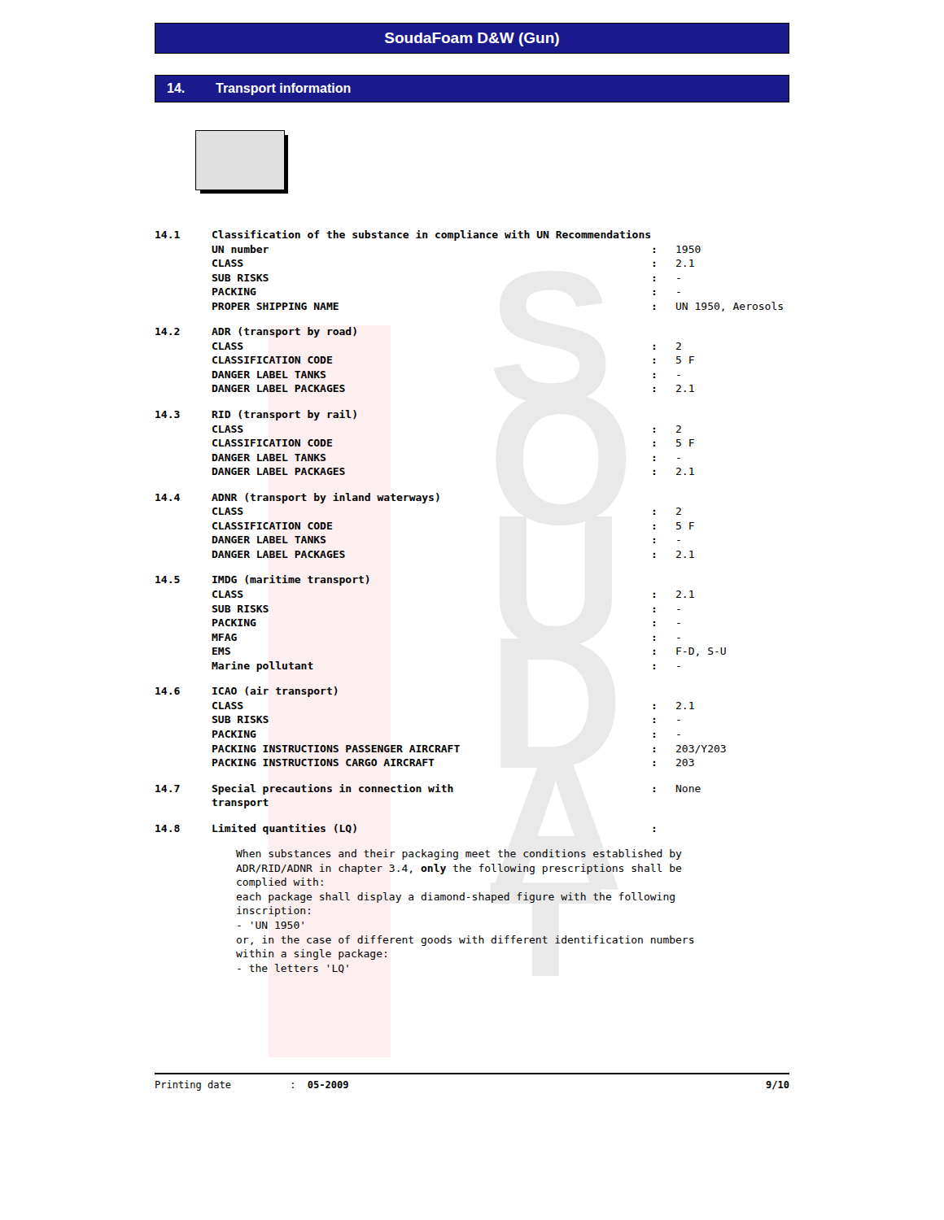S O U D A T S
SoudaFoam D&W (Gun)
14. Transport information
| 14.1 | Classification of the substance in compliance with UN Recommendations | | |
| | UN number | : | 1950 |
| | CLASS | : | 2.1 |
| | SUB RISKS | : | - |
| | PACKING | : | - |
| | PROPER SHIPPING NAME | : | UN 1950, Aerosols |
| 14.2 | ADR (transport by road) | | |
| | CLASS | : | 2 |
| | CLASSIFICATION CODE | : | 5 F |
| | DANGER LABEL TANKS | : | - |
| | DANGER LABEL PACKAGES | : | 2.1 |
| 14.3 | RID (transport by rail) | | |
| | CLASS | : | 2 |
| | CLASSIFICATION CODE | : | 5 F |
| | DANGER LABEL TANKS | : | - |
| | DANGER LABEL PACKAGES | : | 2.1 |
| 14.4 | ADNR (transport by inland waterways) | | |
| | CLASS | : | 2 |
| | CLASSIFICATION CODE | : | 5 F |
| | DANGER LABEL TANKS | : | - |
| | DANGER LABEL PACKAGES | : | 2.1 |
| 14.5 | IMDG (maritime transport) | | |
| | CLASS | : | 2.1 |
| | SUB RISKS | : | - |
| | PACKING | : | - |
| | MFAG | : | - |
| | EMS | : | F-D, S-U |
| | Marine pollutant | : | - |
| 14.6 | ICAO (air transport) | | |
| | CLASS | : | 2.1 |
| | SUB RISKS | : | - |
| | PACKING | : | - |
| | PACKING INSTRUCTIONS PASSENGER AIRCRAFT | : | 203/Y203 |
| | PACKING INSTRUCTIONS CARGO AIRCRAFT | : | 203 |
| 14.7 | Special precautions in connection with transport | : | None |
| 14.8 | Limited quantities (LQ) | : | |
When substances and their packaging meet the conditions established by ADR/RID/ADNR in chapter 3.4, only the following prescriptions shall be complied with: each package shall display a diamond-shaped figure with the following inscription: - 'UN 1950' or, in the case of different goods with different identification numbers within a single package: - the letters 'LQ'
Printing date : 05-2009
9/10